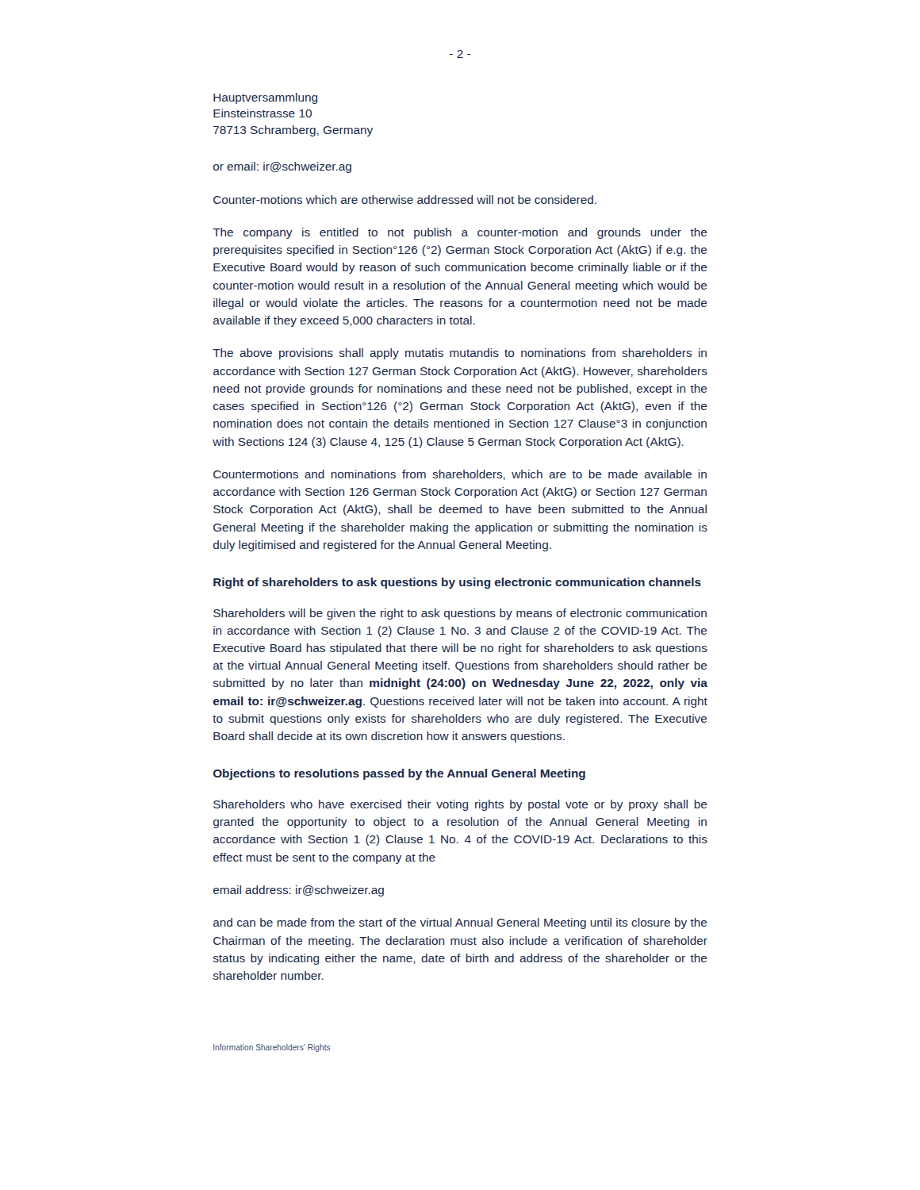- 2 -
Hauptversammlung
Einsteinstrasse 10
78713 Schramberg, Germany
or email: ir@schweizer.ag
Counter-motions which are otherwise addressed will not be considered.
The company is entitled to not publish a counter-motion and grounds under the prerequisites specified in Section°126 (°2) German Stock Corporation Act (AktG) if e.g. the Executive Board would by reason of such communication become criminally liable or if the counter-motion would result in a resolution of the Annual General meeting which would be illegal or would violate the articles. The reasons for a countermotion need not be made available if they exceed 5,000 characters in total.
The above provisions shall apply mutatis mutandis to nominations from shareholders in accordance with Section 127 German Stock Corporation Act (AktG). However, shareholders need not provide grounds for nominations and these need not be published, except in the cases specified in Section°126 (°2) German Stock Corporation Act (AktG), even if the nomination does not contain the details mentioned in Section 127 Clause°3 in conjunction with Sections 124 (3) Clause 4, 125 (1) Clause 5 German Stock Corporation Act (AktG).
Countermotions and nominations from shareholders, which are to be made available in accordance with Section 126 German Stock Corporation Act (AktG) or Section 127 German Stock Corporation Act (AktG), shall be deemed to have been submitted to the Annual General Meeting if the shareholder making the application or submitting the nomination is duly legitimised and registered for the Annual General Meeting.
Right of shareholders to ask questions by using electronic communication channels
Shareholders will be given the right to ask questions by means of electronic communication in accordance with Section 1 (2) Clause 1 No. 3 and Clause 2 of the COVID-19 Act. The Executive Board has stipulated that there will be no right for shareholders to ask questions at the virtual Annual General Meeting itself. Questions from shareholders should rather be submitted by no later than midnight (24:00) on Wednesday June 22, 2022, only via email to: ir@schweizer.ag. Questions received later will not be taken into account. A right to submit questions only exists for shareholders who are duly registered. The Executive Board shall decide at its own discretion how it answers questions.
Objections to resolutions passed by the Annual General Meeting
Shareholders who have exercised their voting rights by postal vote or by proxy shall be granted the opportunity to object to a resolution of the Annual General Meeting in accordance with Section 1 (2) Clause 1 No. 4 of the COVID-19 Act. Declarations to this effect must be sent to the company at the
email address: ir@schweizer.ag
and can be made from the start of the virtual Annual General Meeting until its closure by the Chairman of the meeting. The declaration must also include a verification of shareholder status by indicating either the name, date of birth and address of the shareholder or the shareholder number.
Information Shareholders’ Rights